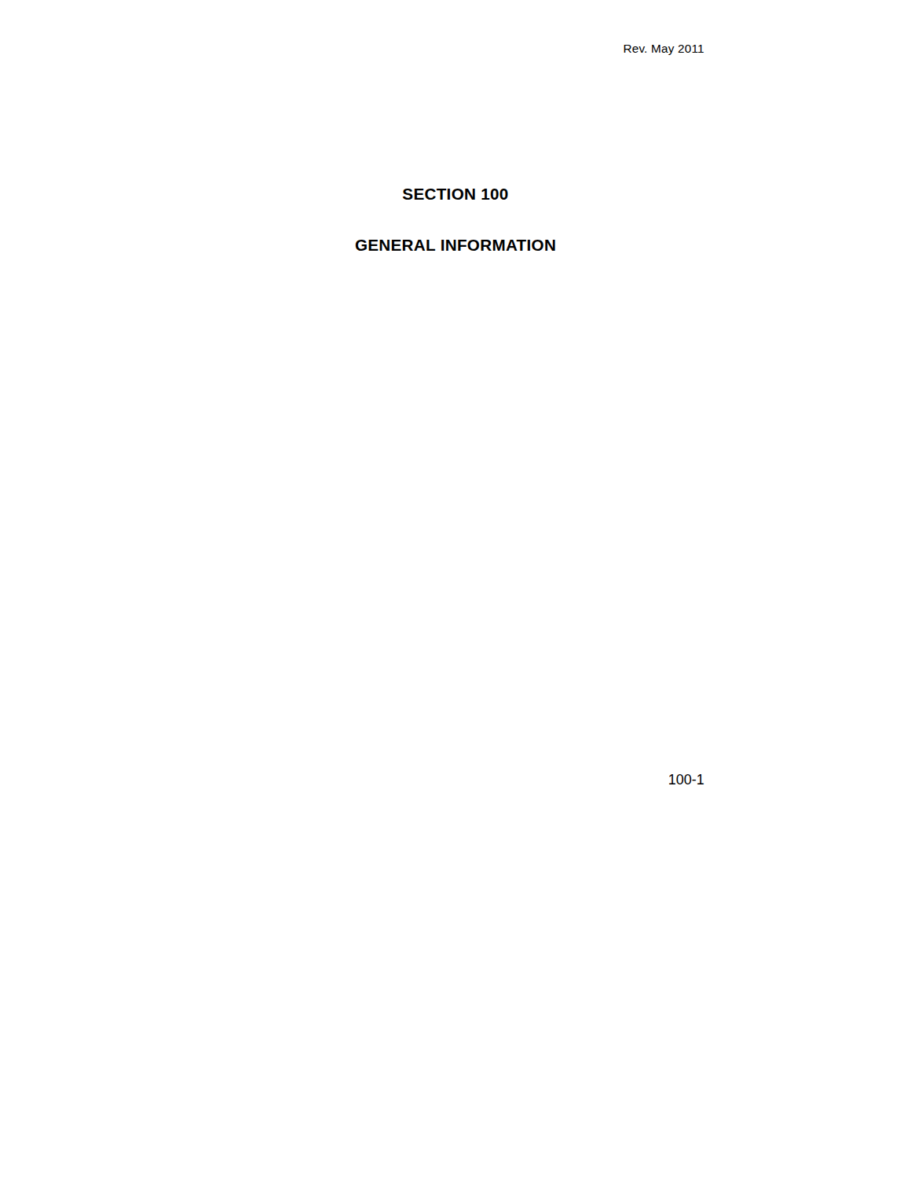Rev. May 2011
SECTION 100
GENERAL INFORMATION
100-1